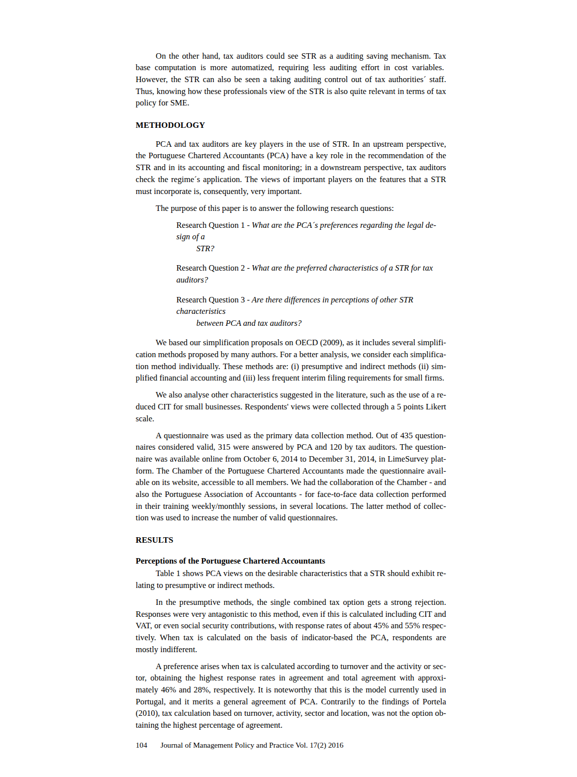On the other hand, tax auditors could see STR as a auditing saving mechanism. Tax base computation is more automatized, requiring less auditing effort in cost variables. However, the STR can also be seen a taking auditing control out of tax authorities´ staff. Thus, knowing how these professionals view of the STR is also quite relevant in terms of tax policy for SME.
Methodology
PCA and tax auditors are key players in the use of STR. In an upstream perspective, the Portuguese Chartered Accountants (PCA) have a key role in the recommendation of the STR and in its accounting and fiscal monitoring; in a downstream perspective, tax auditors check the regime´s application. The views of important players on the features that a STR must incorporate is, consequently, very important.
The purpose of this paper is to answer the following research questions:
Research Question 1 - What are the PCA´s preferences regarding the legal design of a STR?
Research Question 2 - What are the preferred characteristics of a STR for tax auditors?
Research Question 3 - Are there differences in perceptions of other STR characteristics between PCA and tax auditors?
We based our simplification proposals on OECD (2009), as it includes several simplification methods proposed by many authors. For a better analysis, we consider each simplification method individually. These methods are: (i) presumptive and indirect methods (ii) simplified financial accounting and (iii) less frequent interim filing requirements for small firms.
We also analyse other characteristics suggested in the literature, such as the use of a reduced CIT for small businesses. Respondents' views were collected through a 5 points Likert scale.
A questionnaire was used as the primary data collection method. Out of 435 questionnaires considered valid, 315 were answered by PCA and 120 by tax auditors. The questionnaire was available online from October 6, 2014 to December 31, 2014, in LimeSurvey platform. The Chamber of the Portuguese Chartered Accountants made the questionnaire available on its website, accessible to all members. We had the collaboration of the Chamber - and also the Portuguese Association of Accountants - for face-to-face data collection performed in their training weekly/monthly sessions, in several locations. The latter method of collection was used to increase the number of valid questionnaires.
Results
Perceptions of the Portuguese Chartered Accountants
Table 1 shows PCA views on the desirable characteristics that a STR should exhibit relating to presumptive or indirect methods.
In the presumptive methods, the single combined tax option gets a strong rejection. Responses were very antagonistic to this method, even if this is calculated including CIT and VAT, or even social security contributions, with response rates of about 45% and 55% respectively. When tax is calculated on the basis of indicator-based the PCA, respondents are mostly indifferent.
A preference arises when tax is calculated according to turnover and the activity or sector, obtaining the highest response rates in agreement and total agreement with approximately 46% and 28%, respectively. It is noteworthy that this is the model currently used in Portugal, and it merits a general agreement of PCA. Contrarily to the findings of Portela (2010), tax calculation based on turnover, activity, sector and location, was not the option obtaining the highest percentage of agreement.
104 Journal of Management Policy and Practice Vol. 17(2) 2016